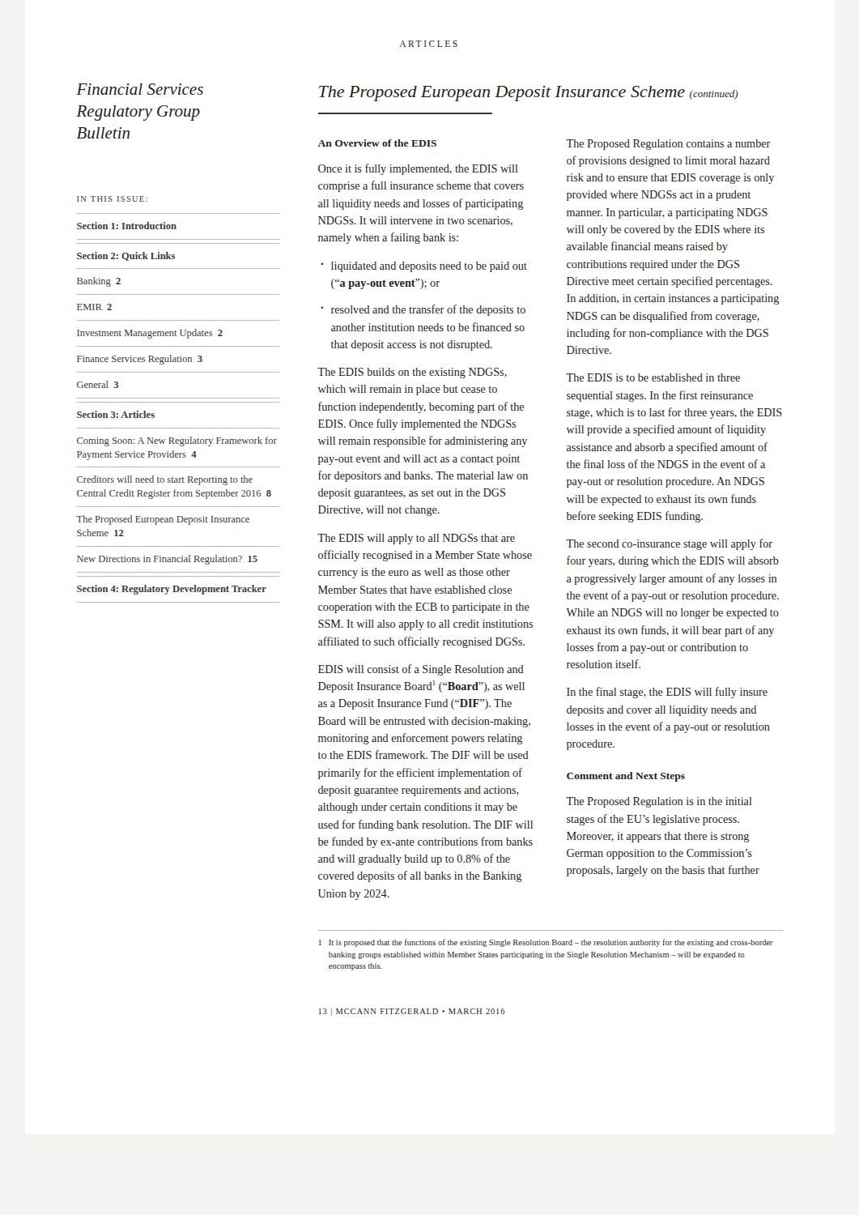Articles
Financial Services
Regulatory Group
Bulletin
in this issue:
Section 1: Introduction
Section 2: Quick Links
Banking 2
EMIR 2
Investment Management Updates 2
Finance Services Regulation 3
General 3
Section 3: Articles
Coming Soon: A New Regulatory Framework for Payment Service Providers 4
Creditors will need to start Reporting to the Central Credit Register from September 2016 8
The Proposed European Deposit Insurance Scheme 12
New Directions in Financial Regulation? 15
Section 4: Regulatory Development Tracker
The Proposed European Deposit Insurance Scheme (continued)
An Overview of the EDIS
Once it is fully implemented, the EDIS will comprise a full insurance scheme that covers all liquidity needs and losses of participating NDGSs. It will intervene in two scenarios, namely when a failing bank is:
liquidated and deposits need to be paid out (“a pay-out event”); or
resolved and the transfer of the deposits to another institution needs to be financed so that deposit access is not disrupted.
The EDIS builds on the existing NDGSs, which will remain in place but cease to function independently, becoming part of the EDIS. Once fully implemented the NDGSs will remain responsible for administering any pay-out event and will act as a contact point for depositors and banks. The material law on deposit guarantees, as set out in the DGS Directive, will not change.
The EDIS will apply to all NDGSs that are officially recognised in a Member State whose currency is the euro as well as those other Member States that have established close cooperation with the ECB to participate in the SSM. It will also apply to all credit institutions affiliated to such officially recognised DGSs.
EDIS will consist of a Single Resolution and Deposit Insurance Board1 (“Board”), as well as a Deposit Insurance Fund (“DIF”). The Board will be entrusted with decision-making, monitoring and enforcement powers relating to the EDIS framework. The DIF will be used primarily for the efficient implementation of deposit guarantee requirements and actions, although under certain conditions it may be used for funding bank resolution. The DIF will be funded by ex-ante contributions from banks and will gradually build up to 0.8% of the covered deposits of all banks in the Banking Union by 2024.
The Proposed Regulation contains a number of provisions designed to limit moral hazard risk and to ensure that EDIS coverage is only provided where NDGSs act in a prudent manner. In particular, a participating NDGS will only be covered by the EDIS where its available financial means raised by contributions required under the DGS Directive meet certain specified percentages. In addition, in certain instances a participating NDGS can be disqualified from coverage, including for non-compliance with the DGS Directive.
The EDIS is to be established in three sequential stages. In the first reinsurance stage, which is to last for three years, the EDIS will provide a specified amount of liquidity assistance and absorb a specified amount of the final loss of the NDGS in the event of a pay-out or resolution procedure. An NDGS will be expected to exhaust its own funds before seeking EDIS funding.
The second co-insurance stage will apply for four years, during which the EDIS will absorb a progressively larger amount of any losses in the event of a pay-out or resolution procedure. While an NDGS will no longer be expected to exhaust its own funds, it will bear part of any losses from a pay-out or contribution to resolution itself.
In the final stage, the EDIS will fully insure deposits and cover all liquidity needs and losses in the event of a pay-out or resolution procedure.
Comment and Next Steps
The Proposed Regulation is in the initial stages of the EU’s legislative process. Moreover, it appears that there is strong German opposition to the Commission’s proposals, largely on the basis that further
1 It is proposed that the functions of the existing Single Resolution Board – the resolution authority for the existing and cross-border banking groups established within Member States participating in the Single Resolution Mechanism – will be expanded to encompass this.
13 | McCann FitzGerald • March 2016